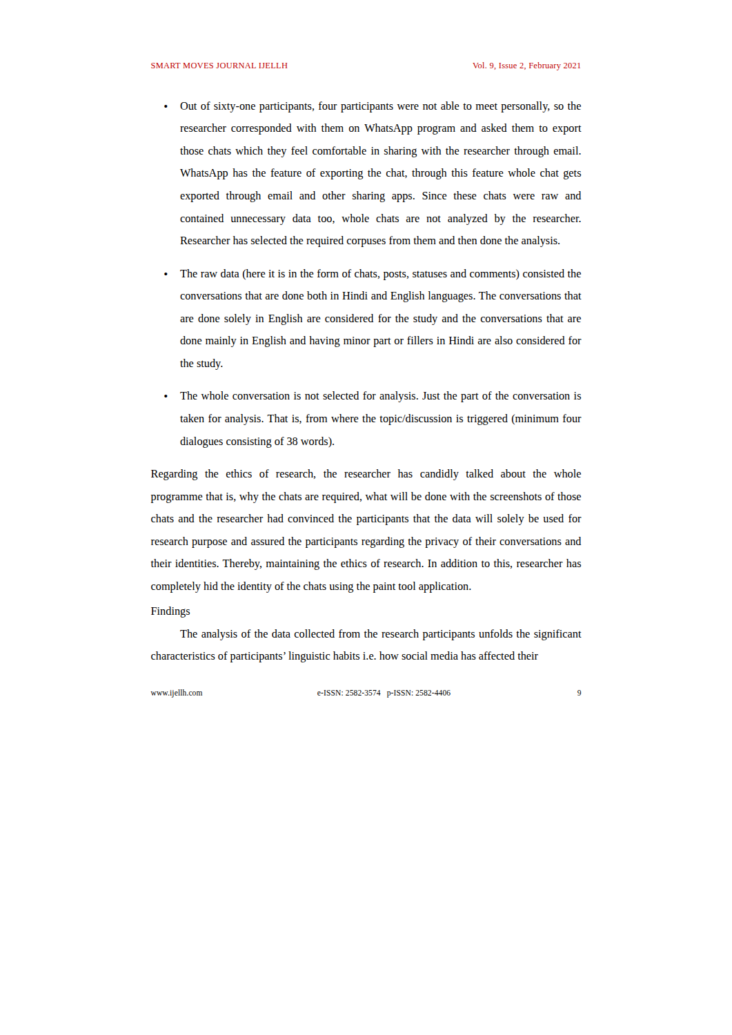Smart Moves Journal IJELLH Vol. 9, Issue 2, February 2021
Out of sixty-one participants, four participants were not able to meet personally, so the researcher corresponded with them on WhatsApp program and asked them to export those chats which they feel comfortable in sharing with the researcher through email. WhatsApp has the feature of exporting the chat, through this feature whole chat gets exported through email and other sharing apps. Since these chats were raw and contained unnecessary data too, whole chats are not analyzed by the researcher. Researcher has selected the required corpuses from them and then done the analysis.
The raw data (here it is in the form of chats, posts, statuses and comments) consisted the conversations that are done both in Hindi and English languages. The conversations that are done solely in English are considered for the study and the conversations that are done mainly in English and having minor part or fillers in Hindi are also considered for the study.
The whole conversation is not selected for analysis. Just the part of the conversation is taken for analysis. That is, from where the topic/discussion is triggered (minimum four dialogues consisting of 38 words).
Regarding the ethics of research, the researcher has candidly talked about the whole programme that is, why the chats are required, what will be done with the screenshots of those chats and the researcher had convinced the participants that the data will solely be used for research purpose and assured the participants regarding the privacy of their conversations and their identities. Thereby, maintaining the ethics of research. In addition to this, researcher has completely hid the identity of the chats using the paint tool application.
Findings
The analysis of the data collected from the research participants unfolds the significant characteristics of participants’ linguistic habits i.e. how social media has affected their
www.ijellh.com e-ISSN: 2582-3574 p-ISSN: 2582-4406 9